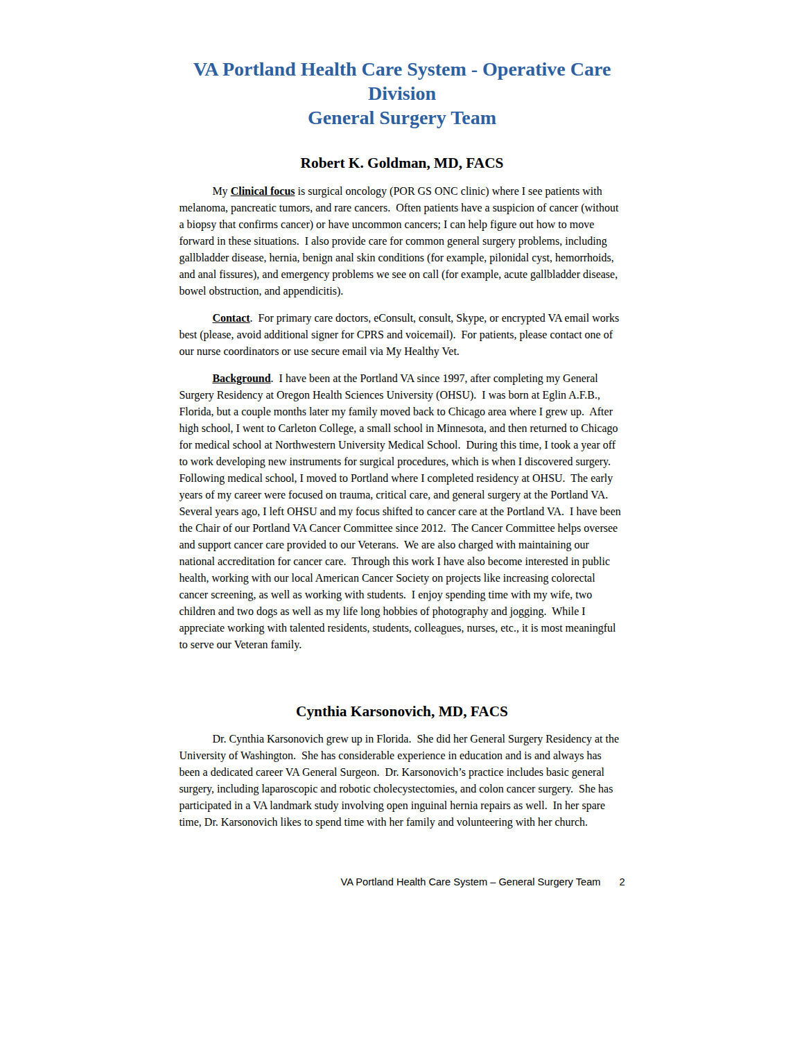VA Portland Health Care System - Operative Care Division
General Surgery Team
Robert K. Goldman, MD, FACS
My Clinical focus is surgical oncology (POR GS ONC clinic) where I see patients with melanoma, pancreatic tumors, and rare cancers. Often patients have a suspicion of cancer (without a biopsy that confirms cancer) or have uncommon cancers; I can help figure out how to move forward in these situations. I also provide care for common general surgery problems, including gallbladder disease, hernia, benign anal skin conditions (for example, pilonidal cyst, hemorrhoids, and anal fissures), and emergency problems we see on call (for example, acute gallbladder disease, bowel obstruction, and appendicitis).
Contact. For primary care doctors, eConsult, consult, Skype, or encrypted VA email works best (please, avoid additional signer for CPRS and voicemail). For patients, please contact one of our nurse coordinators or use secure email via My Healthy Vet.
Background. I have been at the Portland VA since 1997, after completing my General Surgery Residency at Oregon Health Sciences University (OHSU). I was born at Eglin A.F.B., Florida, but a couple months later my family moved back to Chicago area where I grew up. After high school, I went to Carleton College, a small school in Minnesota, and then returned to Chicago for medical school at Northwestern University Medical School. During this time, I took a year off to work developing new instruments for surgical procedures, which is when I discovered surgery. Following medical school, I moved to Portland where I completed residency at OHSU. The early years of my career were focused on trauma, critical care, and general surgery at the Portland VA. Several years ago, I left OHSU and my focus shifted to cancer care at the Portland VA. I have been the Chair of our Portland VA Cancer Committee since 2012. The Cancer Committee helps oversee and support cancer care provided to our Veterans. We are also charged with maintaining our national accreditation for cancer care. Through this work I have also become interested in public health, working with our local American Cancer Society on projects like increasing colorectal cancer screening, as well as working with students. I enjoy spending time with my wife, two children and two dogs as well as my life long hobbies of photography and jogging. While I appreciate working with talented residents, students, colleagues, nurses, etc., it is most meaningful to serve our Veteran family.
Cynthia Karsonovich, MD, FACS
Dr. Cynthia Karsonovich grew up in Florida. She did her General Surgery Residency at the University of Washington. She has considerable experience in education and is and always has been a dedicated career VA General Surgeon. Dr. Karsonovich’s practice includes basic general surgery, including laparoscopic and robotic cholecystectomies, and colon cancer surgery. She has participated in a VA landmark study involving open inguinal hernia repairs as well. In her spare time, Dr. Karsonovich likes to spend time with her family and volunteering with her church.
VA Portland Health Care System – General Surgery Team2